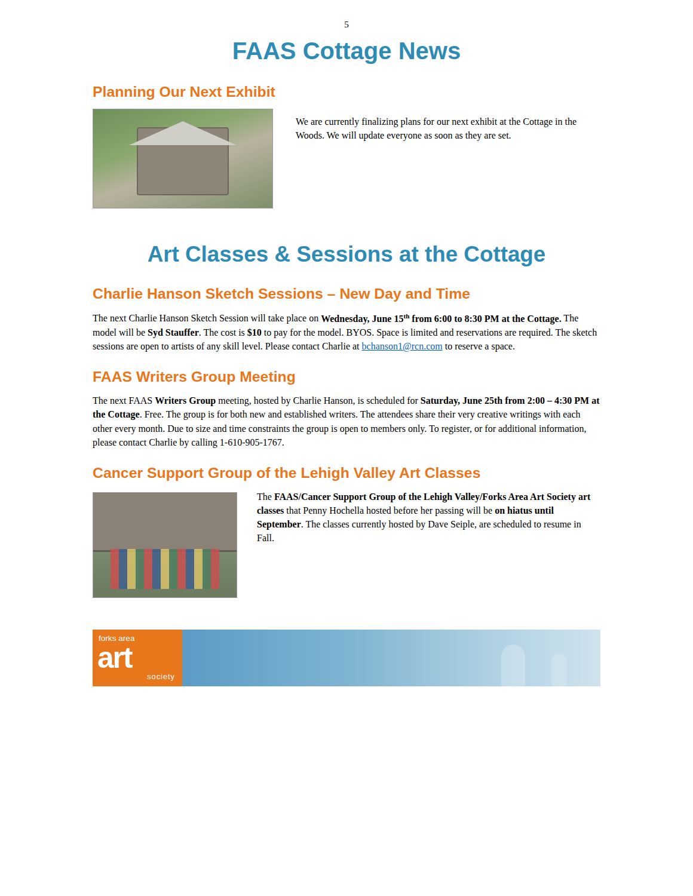5
FAAS Cottage News
Planning Our Next Exhibit
We are currently finalizing plans for our next exhibit at the Cottage in the Woods. We will update everyone as soon as they are set.
Art Classes & Sessions at the Cottage
Charlie Hanson Sketch Sessions – New Day and Time
The next Charlie Hanson Sketch Session will take place on Wednesday, June 15th from 6:00 to 8:30 PM at the Cottage. The model will be Syd Stauffer. The cost is $10 to pay for the model. BYOS. Space is limited and reservations are required. The sketch sessions are open to artists of any skill level. Please contact Charlie at bchanson1@rcn.com to reserve a space.
FAAS Writers Group Meeting
The next FAAS Writers Group meeting, hosted by Charlie Hanson, is scheduled for Saturday, June 25th from 2:00 – 4:30 PM at the Cottage. Free. The group is for both new and established writers. The attendees share their very creative writings with each other every month. Due to size and time constraints the group is open to members only. To register, or for additional information, please contact Charlie by calling 1-610-905-1767.
Cancer Support Group of the Lehigh Valley Art Classes
The FAAS/Cancer Support Group of the Lehigh Valley/Forks Area Art Society art classes that Penny Hochella hosted before her passing will be on hiatus until September. The classes currently hosted by Dave Seiple, are scheduled to resume in Fall.
forks area
art
society